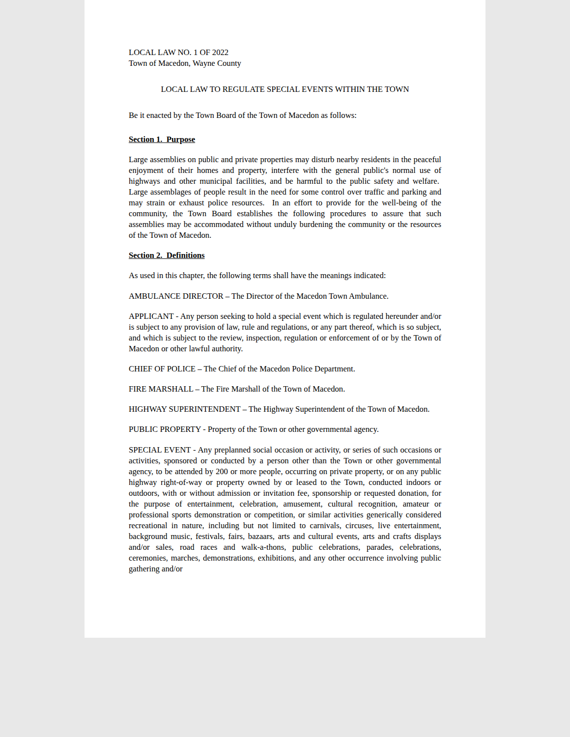LOCAL LAW NO. 1 OF 2022
Town of Macedon, Wayne County
LOCAL LAW TO REGULATE SPECIAL EVENTS WITHIN THE TOWN
Be it enacted by the Town Board of the Town of Macedon as follows:
Section 1. Purpose
Large assemblies on public and private properties may disturb nearby residents in the peaceful enjoyment of their homes and property, interfere with the general public's normal use of highways and other municipal facilities, and be harmful to the public safety and welfare. Large assemblages of people result in the need for some control over traffic and parking and may strain or exhaust police resources. In an effort to provide for the well-being of the community, the Town Board establishes the following procedures to assure that such assemblies may be accommodated without unduly burdening the community or the resources of the Town of Macedon.
Section 2. Definitions
As used in this chapter, the following terms shall have the meanings indicated:
AMBULANCE DIRECTOR – The Director of the Macedon Town Ambulance.
APPLICANT - Any person seeking to hold a special event which is regulated hereunder and/or is subject to any provision of law, rule and regulations, or any part thereof, which is so subject, and which is subject to the review, inspection, regulation or enforcement of or by the Town of Macedon or other lawful authority.
CHIEF OF POLICE – The Chief of the Macedon Police Department.
FIRE MARSHALL – The Fire Marshall of the Town of Macedon.
HIGHWAY SUPERINTENDENT – The Highway Superintendent of the Town of Macedon.
PUBLIC PROPERTY - Property of the Town or other governmental agency.
SPECIAL EVENT - Any preplanned social occasion or activity, or series of such occasions or activities, sponsored or conducted by a person other than the Town or other governmental agency, to be attended by 200 or more people, occurring on private property, or on any public highway right-of-way or property owned by or leased to the Town, conducted indoors or outdoors, with or without admission or invitation fee, sponsorship or requested donation, for the purpose of entertainment, celebration, amusement, cultural recognition, amateur or professional sports demonstration or competition, or similar activities generically considered recreational in nature, including but not limited to carnivals, circuses, live entertainment, background music, festivals, fairs, bazaars, arts and cultural events, arts and crafts displays and/or sales, road races and walk-a-thons, public celebrations, parades, celebrations, ceremonies, marches, demonstrations, exhibitions, and any other occurrence involving public gathering and/or